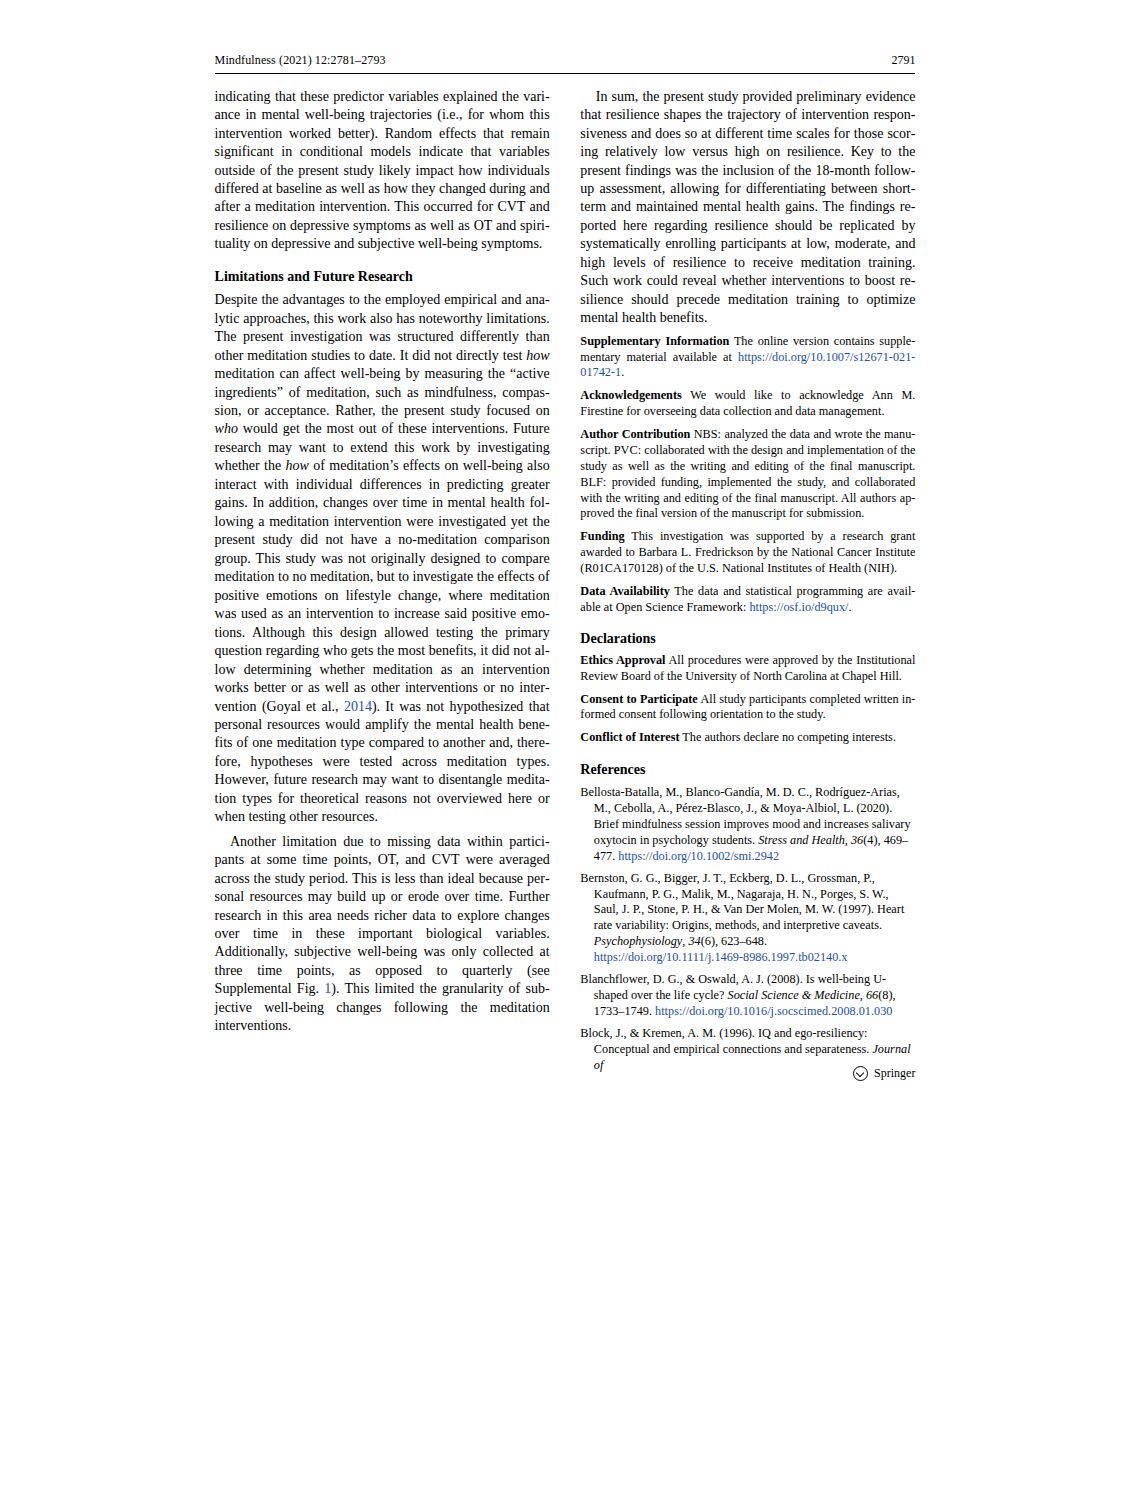Mindfulness (2021) 12:2781–2793
2791
indicating that these predictor variables explained the variance in mental well-being trajectories (i.e., for whom this intervention worked better). Random effects that remain significant in conditional models indicate that variables outside of the present study likely impact how individuals differed at baseline as well as how they changed during and after a meditation intervention. This occurred for CVT and resilience on depressive symptoms as well as OT and spirituality on depressive and subjective well-being symptoms.
Limitations and Future Research
Despite the advantages to the employed empirical and analytic approaches, this work also has noteworthy limitations. The present investigation was structured differently than other meditation studies to date. It did not directly test how meditation can affect well-being by measuring the “active ingredients” of meditation, such as mindfulness, compassion, or acceptance. Rather, the present study focused on who would get the most out of these interventions. Future research may want to extend this work by investigating whether the how of meditation’s effects on well-being also interact with individual differences in predicting greater gains. In addition, changes over time in mental health following a meditation intervention were investigated yet the present study did not have a no-meditation comparison group. This study was not originally designed to compare meditation to no meditation, but to investigate the effects of positive emotions on lifestyle change, where meditation was used as an intervention to increase said positive emotions. Although this design allowed testing the primary question regarding who gets the most benefits, it did not allow determining whether meditation as an intervention works better or as well as other interventions or no intervention (Goyal et al., 2014). It was not hypothesized that personal resources would amplify the mental health benefits of one meditation type compared to another and, therefore, hypotheses were tested across meditation types. However, future research may want to disentangle meditation types for theoretical reasons not overviewed here or when testing other resources.
Another limitation due to missing data within participants at some time points, OT, and CVT were averaged across the study period. This is less than ideal because personal resources may build up or erode over time. Further research in this area needs richer data to explore changes over time in these important biological variables. Additionally, subjective well-being was only collected at three time points, as opposed to quarterly (see Supplemental Fig. 1). This limited the granularity of subjective well-being changes following the meditation interventions.
In sum, the present study provided preliminary evidence that resilience shapes the trajectory of intervention responsiveness and does so at different time scales for those scoring relatively low versus high on resilience. Key to the present findings was the inclusion of the 18-month follow-up assessment, allowing for differentiating between short-term and maintained mental health gains. The findings reported here regarding resilience should be replicated by systematically enrolling participants at low, moderate, and high levels of resilience to receive meditation training. Such work could reveal whether interventions to boost resilience should precede meditation training to optimize mental health benefits.
Supplementary Information The online version contains supplementary material available at https://doi.org/10.1007/s12671-021-01742-1.
Acknowledgements We would like to acknowledge Ann M. Firestine for overseeing data collection and data management.
Author Contribution NBS: analyzed the data and wrote the manuscript. PVC: collaborated with the design and implementation of the study as well as the writing and editing of the final manuscript. BLF: provided funding, implemented the study, and collaborated with the writing and editing of the final manuscript. All authors approved the final version of the manuscript for submission.
Funding This investigation was supported by a research grant awarded to Barbara L. Fredrickson by the National Cancer Institute (R01CA170128) of the U.S. National Institutes of Health (NIH).
Data Availability The data and statistical programming are available at Open Science Framework: https://osf.io/d9qux/.
Declarations
Ethics Approval All procedures were approved by the Institutional Review Board of the University of North Carolina at Chapel Hill.
Consent to Participate All study participants completed written informed consent following orientation to the study.
Conflict of Interest The authors declare no competing interests.
References
Bellosta-Batalla, M., Blanco-Gandía, M. D. C., Rodríguez-Arias, M., Cebolla, A., Pérez-Blasco, J., & Moya-Albiol, L. (2020). Brief mindfulness session improves mood and increases salivary oxytocin in psychology students. Stress and Health, 36(4), 469–477. https://doi.org/10.1002/smi.2942
Bernston, G. G., Bigger, J. T., Eckberg, D. L., Grossman, P., Kaufmann, P. G., Malik, M., Nagaraja, H. N., Porges, S. W., Saul, J. P., Stone, P. H., & Van Der Molen, M. W. (1997). Heart rate variability: Origins, methods, and interpretive caveats. Psychophysiology, 34(6), 623–648. https://doi.org/10.1111/j.1469-8986.1997.tb02140.x
Blanchflower, D. G., & Oswald, A. J. (2008). Is well-being U-shaped over the life cycle? Social Science & Medicine, 66(8), 1733–1749. https://doi.org/10.1016/j.socscimed.2008.01.030
Block, J., & Kremen, A. M. (1996). IQ and ego-resiliency: Conceptual and empirical connections and separateness. Journal of
Springer